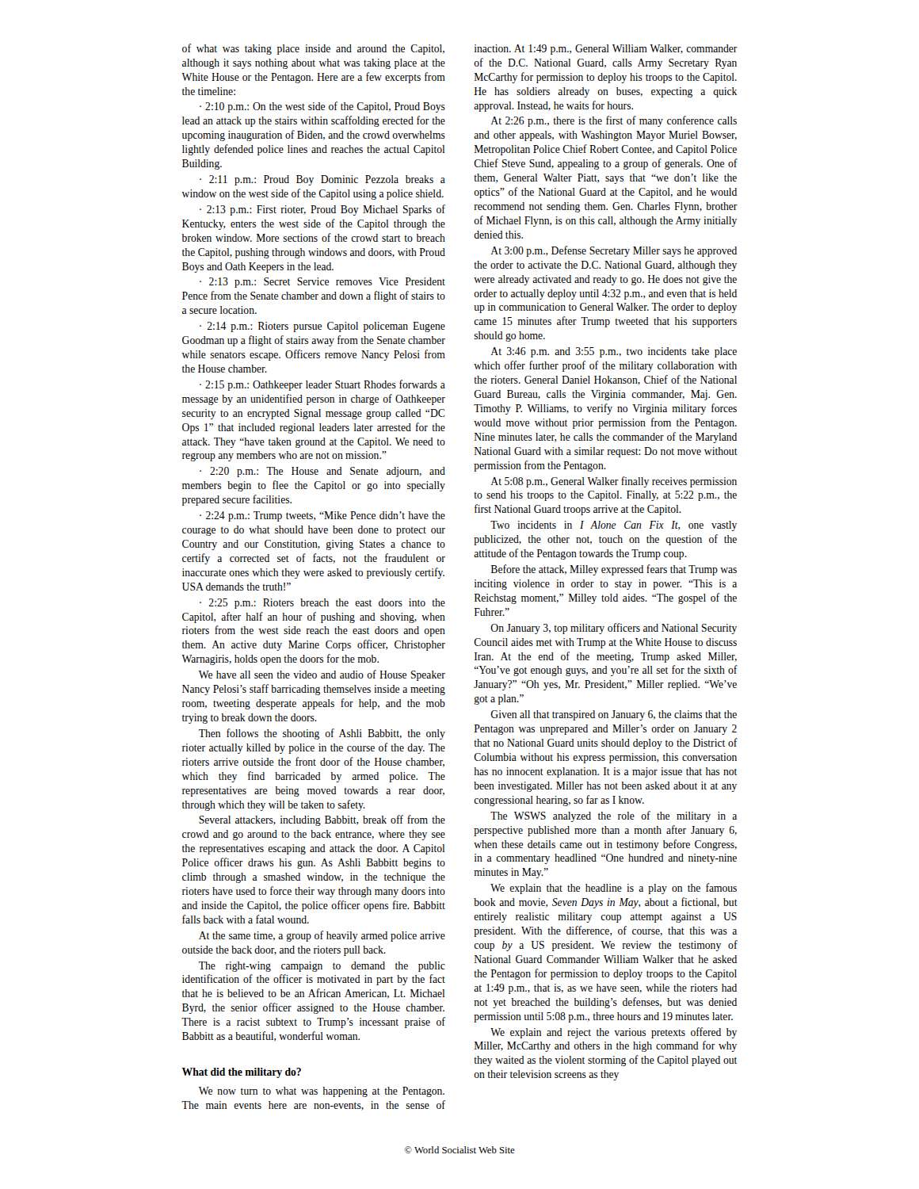of what was taking place inside and around the Capitol, although it says nothing about what was taking place at the White House or the Pentagon. Here are a few excerpts from the timeline:
· 2:10 p.m.: On the west side of the Capitol, Proud Boys lead an attack up the stairs within scaffolding erected for the upcoming inauguration of Biden, and the crowd overwhelms lightly defended police lines and reaches the actual Capitol Building.
· 2:11 p.m.: Proud Boy Dominic Pezzola breaks a window on the west side of the Capitol using a police shield.
· 2:13 p.m.: First rioter, Proud Boy Michael Sparks of Kentucky, enters the west side of the Capitol through the broken window. More sections of the crowd start to breach the Capitol, pushing through windows and doors, with Proud Boys and Oath Keepers in the lead.
· 2:13 p.m.: Secret Service removes Vice President Pence from the Senate chamber and down a flight of stairs to a secure location.
· 2:14 p.m.: Rioters pursue Capitol policeman Eugene Goodman up a flight of stairs away from the Senate chamber while senators escape. Officers remove Nancy Pelosi from the House chamber.
· 2:15 p.m.: Oathkeeper leader Stuart Rhodes forwards a message by an unidentified person in charge of Oathkeeper security to an encrypted Signal message group called “DC Ops 1” that included regional leaders later arrested for the attack. They “have taken ground at the Capitol. We need to regroup any members who are not on mission.”
· 2:20 p.m.: The House and Senate adjourn, and members begin to flee the Capitol or go into specially prepared secure facilities.
· 2:24 p.m.: Trump tweets, “Mike Pence didn’t have the courage to do what should have been done to protect our Country and our Constitution, giving States a chance to certify a corrected set of facts, not the fraudulent or inaccurate ones which they were asked to previously certify. USA demands the truth!”
· 2:25 p.m.: Rioters breach the east doors into the Capitol, after half an hour of pushing and shoving, when rioters from the west side reach the east doors and open them. An active duty Marine Corps officer, Christopher Warnagiris, holds open the doors for the mob.
We have all seen the video and audio of House Speaker Nancy Pelosi’s staff barricading themselves inside a meeting room, tweeting desperate appeals for help, and the mob trying to break down the doors.
Then follows the shooting of Ashli Babbitt, the only rioter actually killed by police in the course of the day. The rioters arrive outside the front door of the House chamber, which they find barricaded by armed police. The representatives are being moved towards a rear door, through which they will be taken to safety.
Several attackers, including Babbitt, break off from the crowd and go around to the back entrance, where they see the representatives escaping and attack the door. A Capitol Police officer draws his gun. As Ashli Babbitt begins to climb through a smashed window, in the technique the rioters have used to force their way through many doors into and inside the Capitol, the police officer opens fire. Babbitt falls back with a fatal wound.
At the same time, a group of heavily armed police arrive outside the back door, and the rioters pull back.
The right-wing campaign to demand the public identification of the officer is motivated in part by the fact that he is believed to be an African American, Lt. Michael Byrd, the senior officer assigned to the House chamber. There is a racist subtext to Trump’s incessant praise of Babbitt as a beautiful, wonderful woman.
What did the military do?
We now turn to what was happening at the Pentagon. The main events here are non-events, in the sense of inaction. At 1:49 p.m., General William Walker, commander of the D.C. National Guard, calls Army Secretary Ryan McCarthy for permission to deploy his troops to the Capitol. He has soldiers already on buses, expecting a quick approval. Instead, he waits for hours.
At 2:26 p.m., there is the first of many conference calls and other appeals, with Washington Mayor Muriel Bowser, Metropolitan Police Chief Robert Contee, and Capitol Police Chief Steve Sund, appealing to a group of generals. One of them, General Walter Piatt, says that “we don’t like the optics” of the National Guard at the Capitol, and he would recommend not sending them. Gen. Charles Flynn, brother of Michael Flynn, is on this call, although the Army initially denied this.
At 3:00 p.m., Defense Secretary Miller says he approved the order to activate the D.C. National Guard, although they were already activated and ready to go. He does not give the order to actually deploy until 4:32 p.m., and even that is held up in communication to General Walker. The order to deploy came 15 minutes after Trump tweeted that his supporters should go home.
At 3:46 p.m. and 3:55 p.m., two incidents take place which offer further proof of the military collaboration with the rioters. General Daniel Hokanson, Chief of the National Guard Bureau, calls the Virginia commander, Maj. Gen. Timothy P. Williams, to verify no Virginia military forces would move without prior permission from the Pentagon. Nine minutes later, he calls the commander of the Maryland National Guard with a similar request: Do not move without permission from the Pentagon.
At 5:08 p.m., General Walker finally receives permission to send his troops to the Capitol. Finally, at 5:22 p.m., the first National Guard troops arrive at the Capitol.
Two incidents in I Alone Can Fix It, one vastly publicized, the other not, touch on the question of the attitude of the Pentagon towards the Trump coup.
Before the attack, Milley expressed fears that Trump was inciting violence in order to stay in power. “This is a Reichstag moment,” Milley told aides. “The gospel of the Fuhrer.”
On January 3, top military officers and National Security Council aides met with Trump at the White House to discuss Iran. At the end of the meeting, Trump asked Miller, “You’ve got enough guys, and you’re all set for the sixth of January?” “Oh yes, Mr. President,” Miller replied. “We’ve got a plan.”
Given all that transpired on January 6, the claims that the Pentagon was unprepared and Miller’s order on January 2 that no National Guard units should deploy to the District of Columbia without his express permission, this conversation has no innocent explanation. It is a major issue that has not been investigated. Miller has not been asked about it at any congressional hearing, so far as I know.
The WSWS analyzed the role of the military in a perspective published more than a month after January 6, when these details came out in testimony before Congress, in a commentary headlined “One hundred and ninety-nine minutes in May.”
We explain that the headline is a play on the famous book and movie, Seven Days in May, about a fictional, but entirely realistic military coup attempt against a US president. With the difference, of course, that this was a coup by a US president. We review the testimony of National Guard Commander William Walker that he asked the Pentagon for permission to deploy troops to the Capitol at 1:49 p.m., that is, as we have seen, while the rioters had not yet breached the building’s defenses, but was denied permission until 5:08 p.m., three hours and 19 minutes later.
We explain and reject the various pretexts offered by Miller, McCarthy and others in the high command for why they waited as the violent storming of the Capitol played out on their television screens as they
© World Socialist Web Site